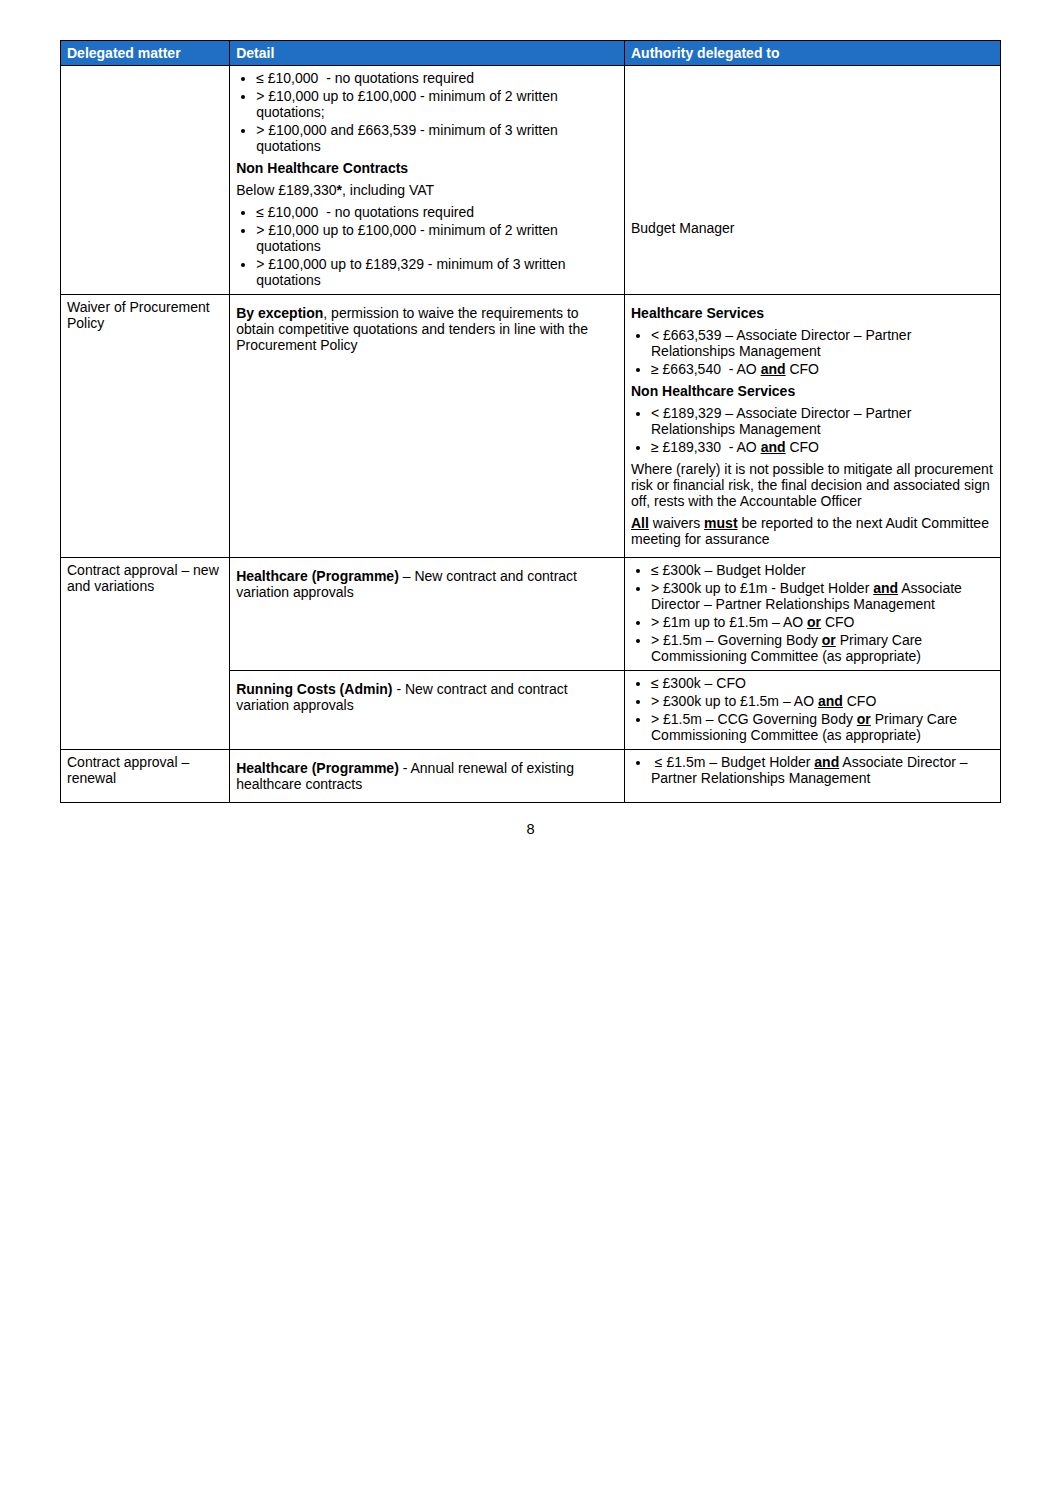| Delegated matter | Detail | Authority delegated to |
| --- | --- | --- |
| | ≤ £10,000 - no quotations required > £10,000 up to £100,000 - minimum of 2 written quotations; > £100,000 and £663,539 - minimum of 3 written quotations Non Healthcare Contracts Below £189,330 * , including VAT ≤ £10,000 - no quotations required > £10,000 up to £100,000 - minimum of 2 written quotations > £100,000 up to £189,329 - minimum of 3 written quotations | Budget Manager |
| Waiver of Procurement Policy | By exception , permission to waive the requirements to obtain competitive quotations and tenders in line with the Procurement Policy | Healthcare Services < £663,539 – Associate Director – Partner Relationships Management ≥ £663,540 - AO and CFO Non Healthcare Services < £189,329 – Associate Director – Partner Relationships Management ≥ £189,330 - AO and CFO Where (rarely) it is not possible to mitigate all procurement risk or financial risk, the final decision and associated sign off, rests with the Accountable Officer All waivers must be reported to the next Audit Committee meeting for assurance |
| Contract approval – new and variations | Healthcare (Programme) – New contract and contract variation approvals | ≤ £300k – Budget Holder > £300k up to £1m - Budget Holder and Associate Director – Partner Relationships Management > £1m up to £1.5m – AO or CFO > £1.5m – Governing Body or Primary Care Commissioning Committee (as appropriate) |
| Running Costs (Admin) - New contract and contract variation approvals | ≤ £300k – CFO > £300k up to £1.5m – AO and CFO > £1.5m – CCG Governing Body or Primary Care Commissioning Committee (as appropriate) |
| Contract approval – renewal | Healthcare (Programme) - Annual renewal of existing healthcare contracts | ≤ £1.5m – Budget Holder and Associate Director – Partner Relationships Management |
8